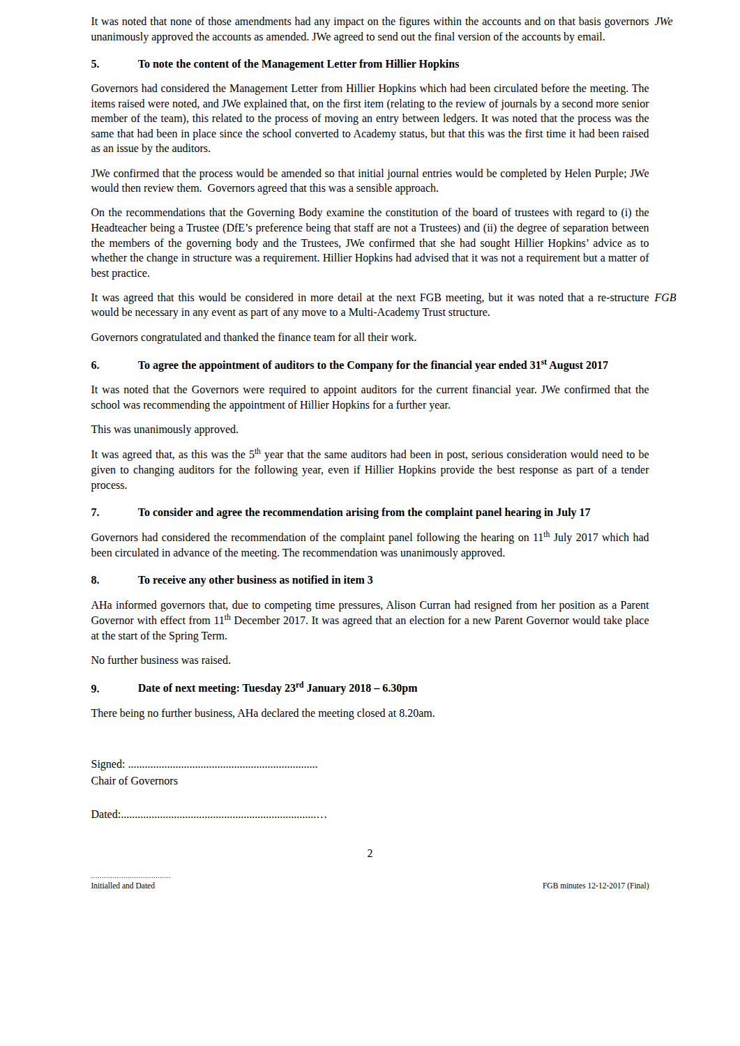It was noted that none of those amendments had any impact on the figures within the accounts and on that basis governors unanimously approved the accounts as amended. JWe agreed to send out the final version of the accounts by email.
JWe
5. To note the content of the Management Letter from Hillier Hopkins
Governors had considered the Management Letter from Hillier Hopkins which had been circulated before the meeting. The items raised were noted, and JWe explained that, on the first item (relating to the review of journals by a second more senior member of the team), this related to the process of moving an entry between ledgers. It was noted that the process was the same that had been in place since the school converted to Academy status, but that this was the first time it had been raised as an issue by the auditors.
JWe confirmed that the process would be amended so that initial journal entries would be completed by Helen Purple; JWe would then review them. Governors agreed that this was a sensible approach.
On the recommendations that the Governing Body examine the constitution of the board of trustees with regard to (i) the Headteacher being a Trustee (DfE’s preference being that staff are not a Trustees) and (ii) the degree of separation between the members of the governing body and the Trustees, JWe confirmed that she had sought Hillier Hopkins’ advice as to whether the change in structure was a requirement. Hillier Hopkins had advised that it was not a requirement but a matter of best practice.
It was agreed that this would be considered in more detail at the next FGB meeting, but it was noted that a re-structure would be necessary in any event as part of any move to a Multi-Academy Trust structure.
FGB
Governors congratulated and thanked the finance team for all their work.
6. To agree the appointment of auditors to the Company for the financial year ended 31st August 2017
It was noted that the Governors were required to appoint auditors for the current financial year. JWe confirmed that the school was recommending the appointment of Hillier Hopkins for a further year.
This was unanimously approved.
It was agreed that, as this was the 5th year that the same auditors had been in post, serious consideration would need to be given to changing auditors for the following year, even if Hillier Hopkins provide the best response as part of a tender process.
7. To consider and agree the recommendation arising from the complaint panel hearing in July 17
Governors had considered the recommendation of the complaint panel following the hearing on 11th July 2017 which had been circulated in advance of the meeting. The recommendation was unanimously approved.
8. To receive any other business as notified in item 3
AHa informed governors that, due to competing time pressures, Alison Curran had resigned from her position as a Parent Governor with effect from 11th December 2017. It was agreed that an election for a new Parent Governor would take place at the start of the Spring Term.
No further business was raised.
9. Date of next meeting: Tuesday 23rd January 2018 – 6.30pm
There being no further business, AHa declared the meeting closed at 8.20am.
Signed: ....................................................................
Chair of Governors
Dated:......................................................................…
2
.....................................
Initialled and Dated
FGB minutes 12-12-2017 (Final)